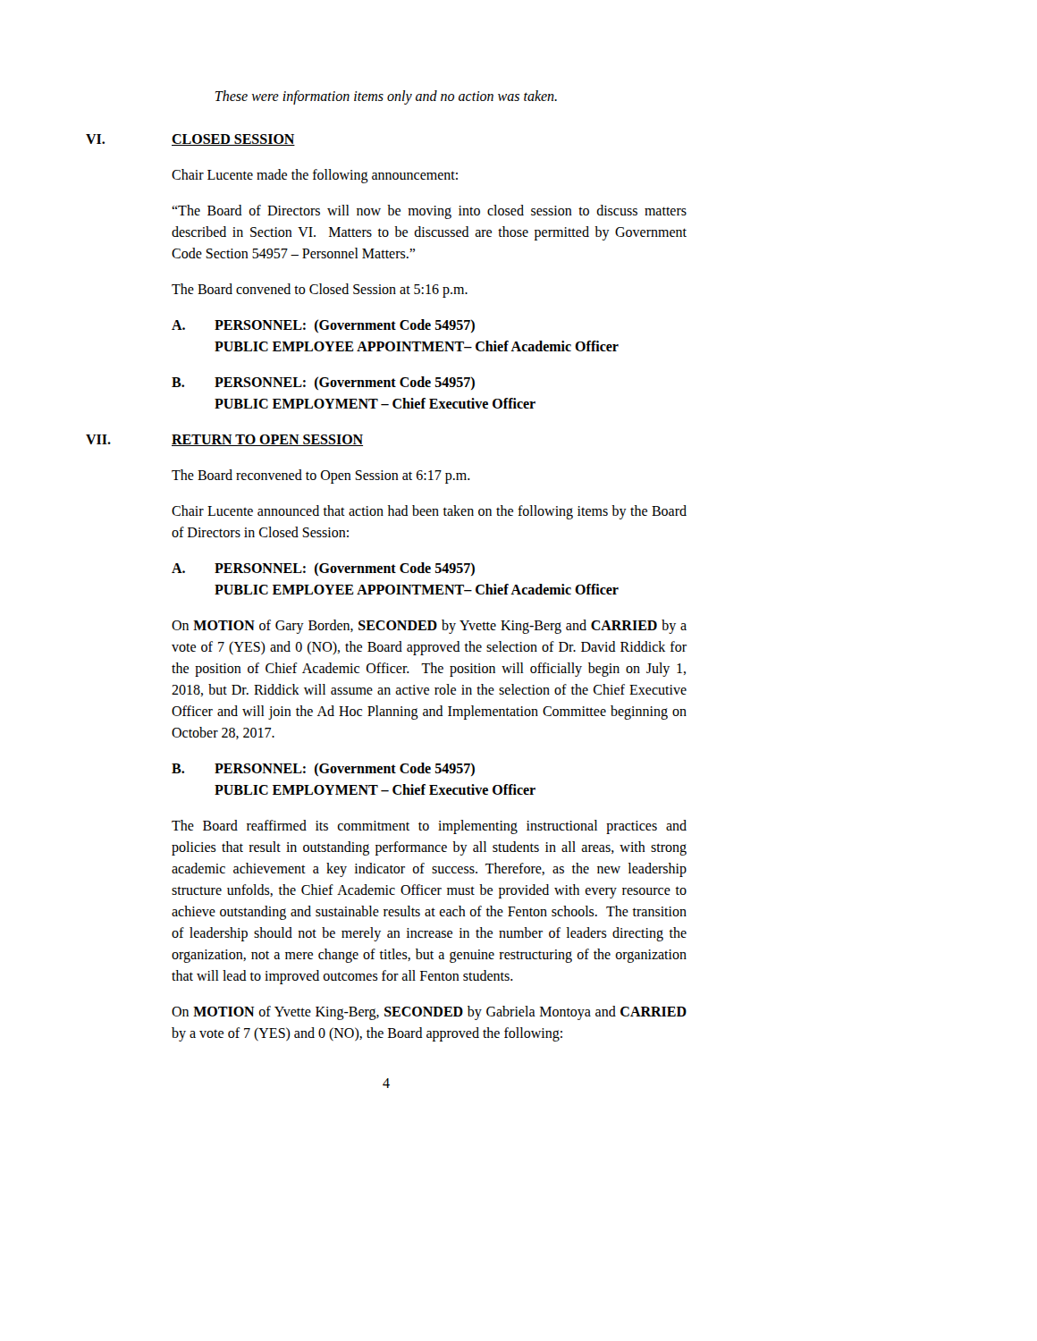These were information items only and no action was taken.
VI.
CLOSED SESSION
Chair Lucente made the following announcement:
“The Board of Directors will now be moving into closed session to discuss matters described in Section VI. Matters to be discussed are those permitted by Government Code Section 54957 – Personnel Matters.”
The Board convened to Closed Session at 5:16 p.m.
A.
PERSONNEL: (Government Code 54957)
PUBLIC EMPLOYEE APPOINTMENT– Chief Academic Officer
B.
PERSONNEL: (Government Code 54957)
PUBLIC EMPLOYMENT – Chief Executive Officer
VII.
RETURN TO OPEN SESSION
The Board reconvened to Open Session at 6:17 p.m.
Chair Lucente announced that action had been taken on the following items by the Board of Directors in Closed Session:
A.
PERSONNEL: (Government Code 54957)
PUBLIC EMPLOYEE APPOINTMENT– Chief Academic Officer
On MOTION of Gary Borden, SECONDED by Yvette King-Berg and CARRIED by a vote of 7 (YES) and 0 (NO), the Board approved the selection of Dr. David Riddick for the position of Chief Academic Officer. The position will officially begin on July 1, 2018, but Dr. Riddick will assume an active role in the selection of the Chief Executive Officer and will join the Ad Hoc Planning and Implementation Committee beginning on October 28, 2017.
B.
PERSONNEL: (Government Code 54957)
PUBLIC EMPLOYMENT – Chief Executive Officer
The Board reaffirmed its commitment to implementing instructional practices and policies that result in outstanding performance by all students in all areas, with strong academic achievement a key indicator of success. Therefore, as the new leadership structure unfolds, the Chief Academic Officer must be provided with every resource to achieve outstanding and sustainable results at each of the Fenton schools. The transition of leadership should not be merely an increase in the number of leaders directing the organization, not a mere change of titles, but a genuine restructuring of the organization that will lead to improved outcomes for all Fenton students.
On MOTION of Yvette King-Berg, SECONDED by Gabriela Montoya and CARRIED by a vote of 7 (YES) and 0 (NO), the Board approved the following:
4